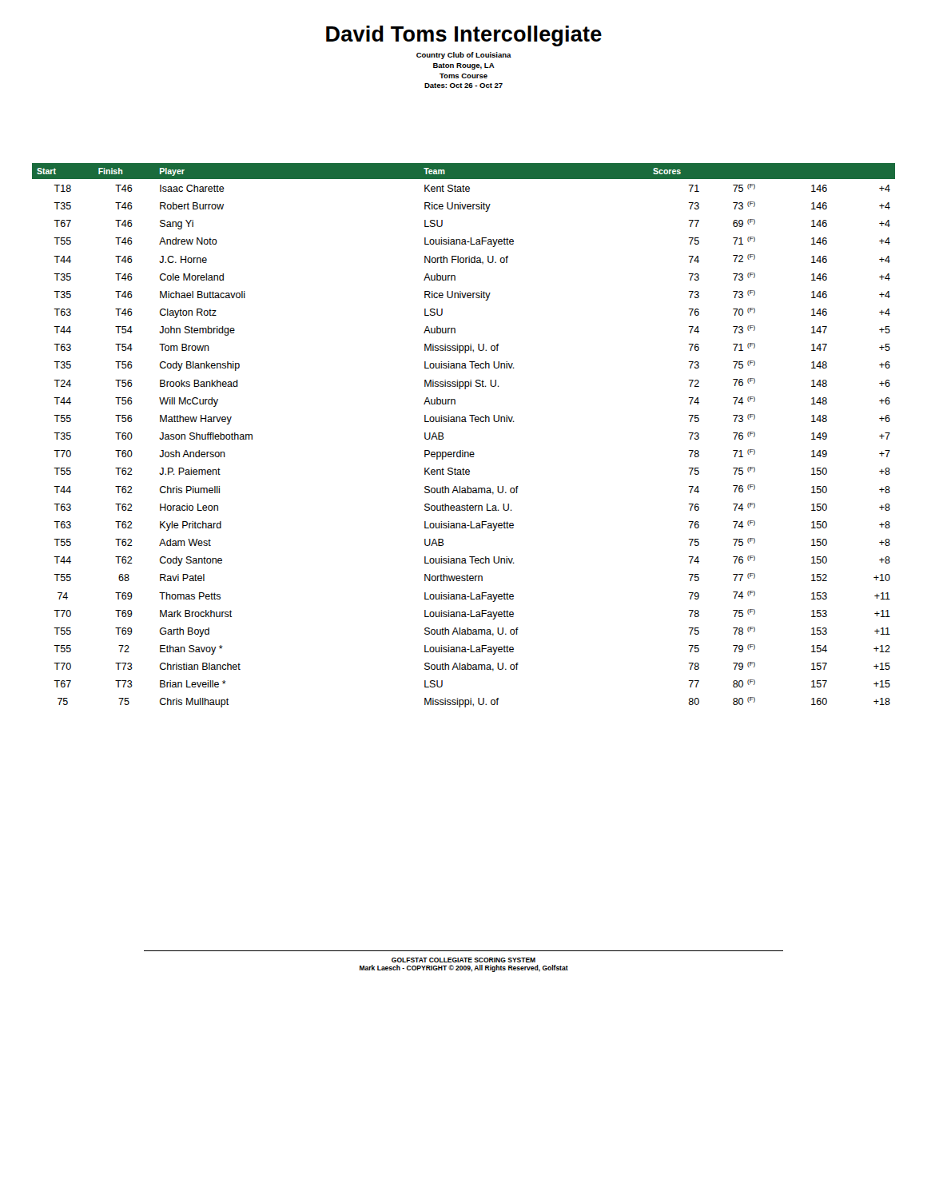David Toms Intercollegiate
Country Club of Louisiana
Baton Rouge, LA
Toms Course
Dates: Oct 26 - Oct 27
| Start | Finish | Player | Team | Scores |
| --- | --- | --- | --- | --- |
| T18 | T46 | Isaac Charette | Kent State | 71 | 75 (F) | 146 | +4 |
| T35 | T46 | Robert Burrow | Rice University | 73 | 73 (F) | 146 | +4 |
| T67 | T46 | Sang Yi | LSU | 77 | 69 (F) | 146 | +4 |
| T55 | T46 | Andrew Noto | Louisiana-LaFayette | 75 | 71 (F) | 146 | +4 |
| T44 | T46 | J.C. Horne | North Florida, U. of | 74 | 72 (F) | 146 | +4 |
| T35 | T46 | Cole Moreland | Auburn | 73 | 73 (F) | 146 | +4 |
| T35 | T46 | Michael Buttacavoli | Rice University | 73 | 73 (F) | 146 | +4 |
| T63 | T46 | Clayton Rotz | LSU | 76 | 70 (F) | 146 | +4 |
| T44 | T54 | John Stembridge | Auburn | 74 | 73 (F) | 147 | +5 |
| T63 | T54 | Tom Brown | Mississippi, U. of | 76 | 71 (F) | 147 | +5 |
| T35 | T56 | Cody Blankenship | Louisiana Tech Univ. | 73 | 75 (F) | 148 | +6 |
| T24 | T56 | Brooks Bankhead | Mississippi St. U. | 72 | 76 (F) | 148 | +6 |
| T44 | T56 | Will McCurdy | Auburn | 74 | 74 (F) | 148 | +6 |
| T55 | T56 | Matthew Harvey | Louisiana Tech Univ. | 75 | 73 (F) | 148 | +6 |
| T35 | T60 | Jason Shufflebotham | UAB | 73 | 76 (F) | 149 | +7 |
| T70 | T60 | Josh Anderson | Pepperdine | 78 | 71 (F) | 149 | +7 |
| T55 | T62 | J.P. Paiement | Kent State | 75 | 75 (F) | 150 | +8 |
| T44 | T62 | Chris Piumelli | South Alabama, U. of | 74 | 76 (F) | 150 | +8 |
| T63 | T62 | Horacio Leon | Southeastern La. U. | 76 | 74 (F) | 150 | +8 |
| T63 | T62 | Kyle Pritchard | Louisiana-LaFayette | 76 | 74 (F) | 150 | +8 |
| T55 | T62 | Adam West | UAB | 75 | 75 (F) | 150 | +8 |
| T44 | T62 | Cody Santone | Louisiana Tech Univ. | 74 | 76 (F) | 150 | +8 |
| T55 | 68 | Ravi Patel | Northwestern | 75 | 77 (F) | 152 | +10 |
| 74 | T69 | Thomas Petts | Louisiana-LaFayette | 79 | 74 (F) | 153 | +11 |
| T70 | T69 | Mark Brockhurst | Louisiana-LaFayette | 78 | 75 (F) | 153 | +11 |
| T55 | T69 | Garth Boyd | South Alabama, U. of | 75 | 78 (F) | 153 | +11 |
| T55 | 72 | Ethan Savoy * | Louisiana-LaFayette | 75 | 79 (F) | 154 | +12 |
| T70 | T73 | Christian Blanchet | South Alabama, U. of | 78 | 79 (F) | 157 | +15 |
| T67 | T73 | Brian Leveille * | LSU | 77 | 80 (F) | 157 | +15 |
| 75 | 75 | Chris Mullhaupt | Mississippi, U. of | 80 | 80 (F) | 160 | +18 |
GOLFSTAT COLLEGIATE SCORING SYSTEM
Mark Laesch - COPYRIGHT © 2009, All Rights Reserved, Golfstat